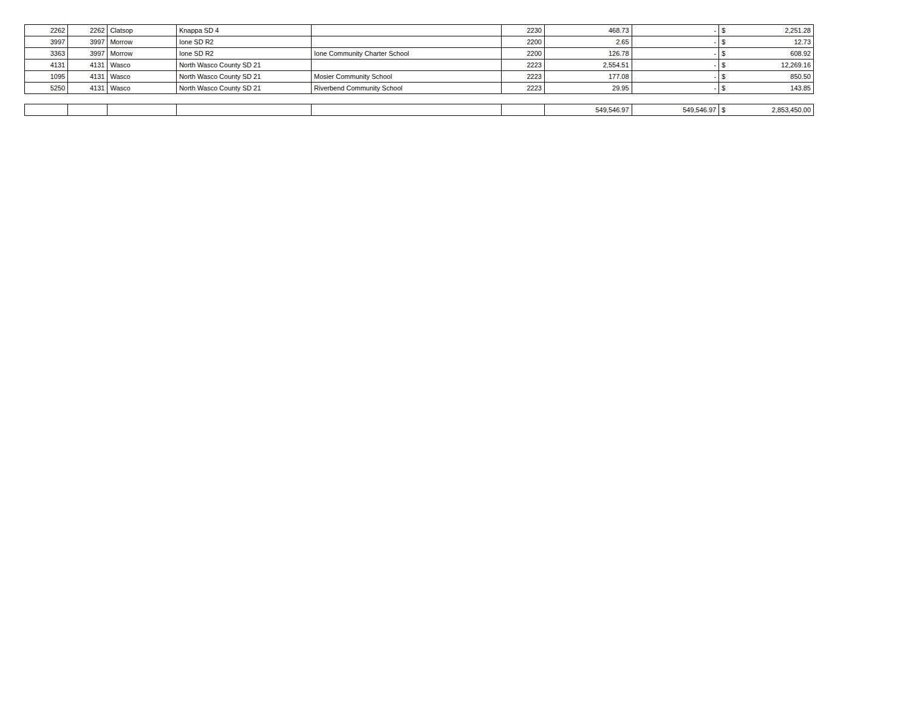| 2262 | 2262 | Clatsop | Knappa SD 4 | | 2230 | 468.73 | - | $ 2,251.28 |
| 3997 | 3997 | Morrow | Ione SD R2 | | 2200 | 2.65 | - | $ 12.73 |
| 3363 | 3997 | Morrow | Ione SD R2 | Ione Community Charter School | 2200 | 126.78 | - | $ 608.92 |
| 4131 | 4131 | Wasco | North Wasco County SD 21 | | 2223 | 2,554.51 | - | $ 12,269.16 |
| 1095 | 4131 | Wasco | North Wasco County SD 21 | Mosier Community School | 2223 | 177.08 | - | $ 850.50 |
| 5250 | 4131 | Wasco | North Wasco County SD 21 | Riverbend Community School | 2223 | 29.95 | - | $ 143.85 |
| | | | | | | 549,546.97 | 549,546.97 | $ 2,853,450.00 |